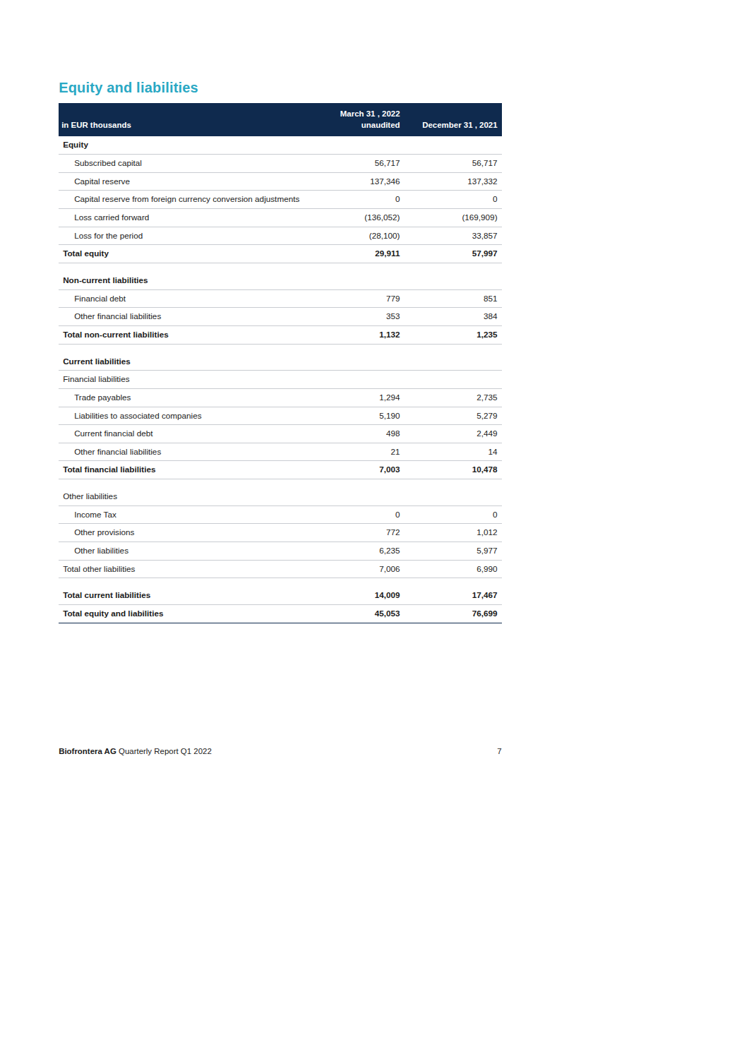Equity and liabilities
| in EUR thousands | March 31 , 2022 unaudited | December 31 , 2021 |
| --- | --- | --- |
| Equity | | |
| Subscribed capital | 56,717 | 56,717 |
| Capital reserve | 137,346 | 137,332 |
| Capital reserve from foreign currency conversion adjustments | 0 | 0 |
| Loss carried forward | (136,052) | (169,909) |
| Loss for the period | (28,100) | 33,857 |
| Total equity | 29,911 | 57,997 |
| Non-current liabilities | | |
| Financial debt | 779 | 851 |
| Other financial liabilities | 353 | 384 |
| Total non-current liabilities | 1,132 | 1,235 |
| Current liabilities | | |
| Financial liabilities | | |
| Trade payables | 1,294 | 2,735 |
| Liabilities to associated companies | 5,190 | 5,279 |
| Current financial debt | 498 | 2,449 |
| Other financial liabilities | 21 | 14 |
| Total financial liabilities | 7,003 | 10,478 |
| Other liabilities | | |
| Income Tax | 0 | 0 |
| Other provisions | 772 | 1,012 |
| Other liabilities | 6,235 | 5,977 |
| Total other liabilities | 7,006 | 6,990 |
| Total current liabilities | 14,009 | 17,467 |
| Total equity and liabilities | 45,053 | 76,699 |
Biofrontera AG Quarterly Report Q1 2022
7